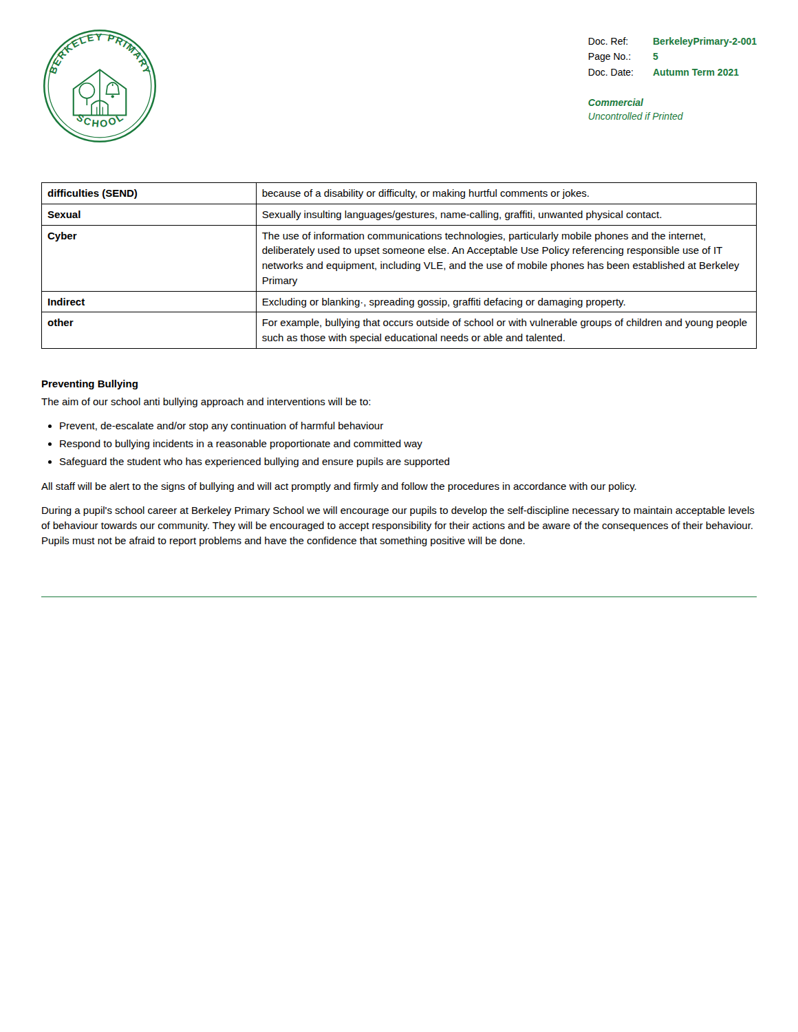BERKELEY PRIMARY SCHOOL
| Doc. Ref: | BerkeleyPrimary-2-001 |
| Page No.: | 5 |
| Doc. Date: | Autumn Term 2021 |
Commercial
Uncontrolled if Printed
| difficulties (SEND) | because of a disability or difficulty, or making hurtful comments or jokes. |
| Sexual | Sexually insulting languages/gestures, name-calling, graffiti, unwanted physical contact. |
| Cyber | The use of information communications technologies, particularly mobile phones and the internet, deliberately used to upset someone else. An Acceptable Use Policy referencing responsible use of IT networks and equipment, including VLE, and the use of mobile phones has been established at Berkeley Primary |
| Indirect | Excluding or blanking·, spreading gossip, graffiti defacing or damaging property. |
| other | For example, bullying that occurs outside of school or with vulnerable groups of children and young people such as those with special educational needs or able and talented. |
Preventing Bullying
The aim of our school anti bullying approach and interventions will be to:
Prevent, de-escalate and/or stop any continuation of harmful behaviour
Respond to bullying incidents in a reasonable proportionate and committed way
Safeguard the student who has experienced bullying and ensure pupils are supported
All staff will be alert to the signs of bullying and will act promptly and firmly and follow the procedures in accordance with our policy.
During a pupil's school career at Berkeley Primary School we will encourage our pupils to develop the self-discipline necessary to maintain acceptable levels of behaviour towards our community. They will be encouraged to accept responsibility for their actions and be aware of the consequences of their behaviour. Pupils must not be afraid to report problems and have the confidence that something positive will be done.